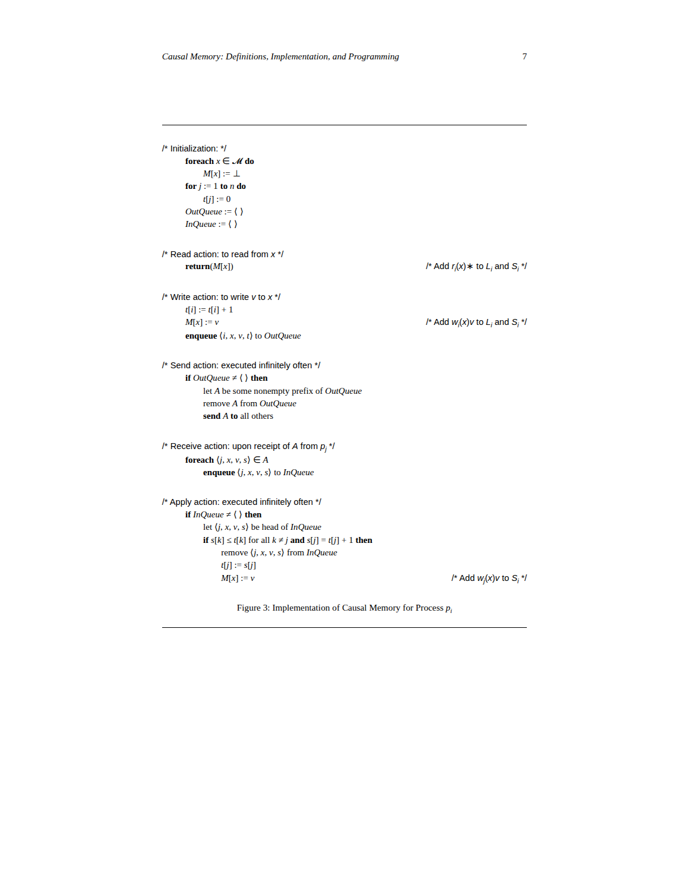Causal Memory: Definitions, Implementation, and Programming 7
/* Initialization: */ foreach x ∈ 𝓜 do M[x] := ⊥ for j := 1 to n do t[j] := 0 OutQueue := ⟨ ⟩ InQueue := ⟨ ⟩
/* Read action: to read from x */
return(M[x]) /* Add ri(x)∗ to Li and Si */
/* Write action: to write v to x */ t[i] := t[i] + 1
M[x] := v /* Add wi(x)v to Li and Si */
enqueue ⟨i, x, v, t⟩ to OutQueue
/* Send action: executed infinitely often */ if OutQueue ≠ ⟨ ⟩ then let A be some nonempty prefix of OutQueue remove A from OutQueue send A to all others
/* Receive action: upon receipt of A from pj */ foreach ⟨j, x, v, s⟩ ∈ A enqueue ⟨j, x, v, s⟩ to InQueue
/* Apply action: executed infinitely often */ if InQueue ≠ ⟨ ⟩ then let ⟨j, x, v, s⟩ be head of InQueue if s[k] ≤ t[k] for all k ≠ j and s[j] = t[j] + 1 then remove ⟨j, x, v, s⟩ from InQueue t[j] := s[j]
M[x] := v /* Add wj(x)v to Si */
Figure 3: Implementation of Causal Memory for Process pi